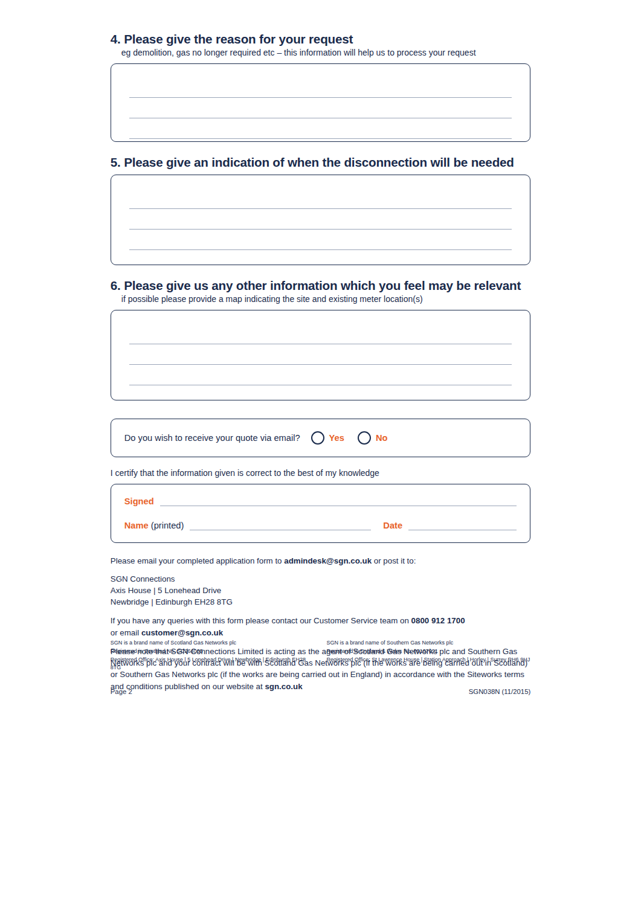4. Please give the reason for your request
eg demolition, gas no longer required etc – this information will help us to process your request
5. Please give an indication of when the disconnection will be needed
6. Please give us any other information which you feel may be relevant
if possible please provide a map indicating the site and existing meter location(s)
Do you wish to receive your quote via email? Yes No
I certify that the information given is correct to the best of my knowledge
Signed
Name (printed) Date
Please email your completed application form to admindesk@sgn.co.uk or post it to:
SGN Connections
Axis House | 5 Lonehead Drive
Newbridge | Edinburgh EH28 8TG
If you have any queries with this form please contact our Customer Service team on 0800 912 1700
or email customer@sgn.co.uk
Please note that SGN Connections Limited is acting as the agent of Scotland Gas Networks plc and Southern Gas Networks plc and your contract will be with Scotland Gas Networks plc (if the works are being carried out in Scotland) or Southern Gas Networks plc (if the works are being carried out in England) in accordance with the Siteworks terms and conditions published on our website at sgn.co.uk
SGN is a brand name of Scotland Gas Networks plc
Registered in Scotland No. SC264065
Registered Office: Axis House | 5 Lonehead Drive | Newbridge | Edinburgh EH28 8TG
SGN is a brand name of Southern Gas Networks plc
Registered in England & Wales No. 05167021
Registered Office: St Lawrence House | Station Approach | Horley | Surrey RH6 9HJ
Page 2 SGN038N (11/2015)